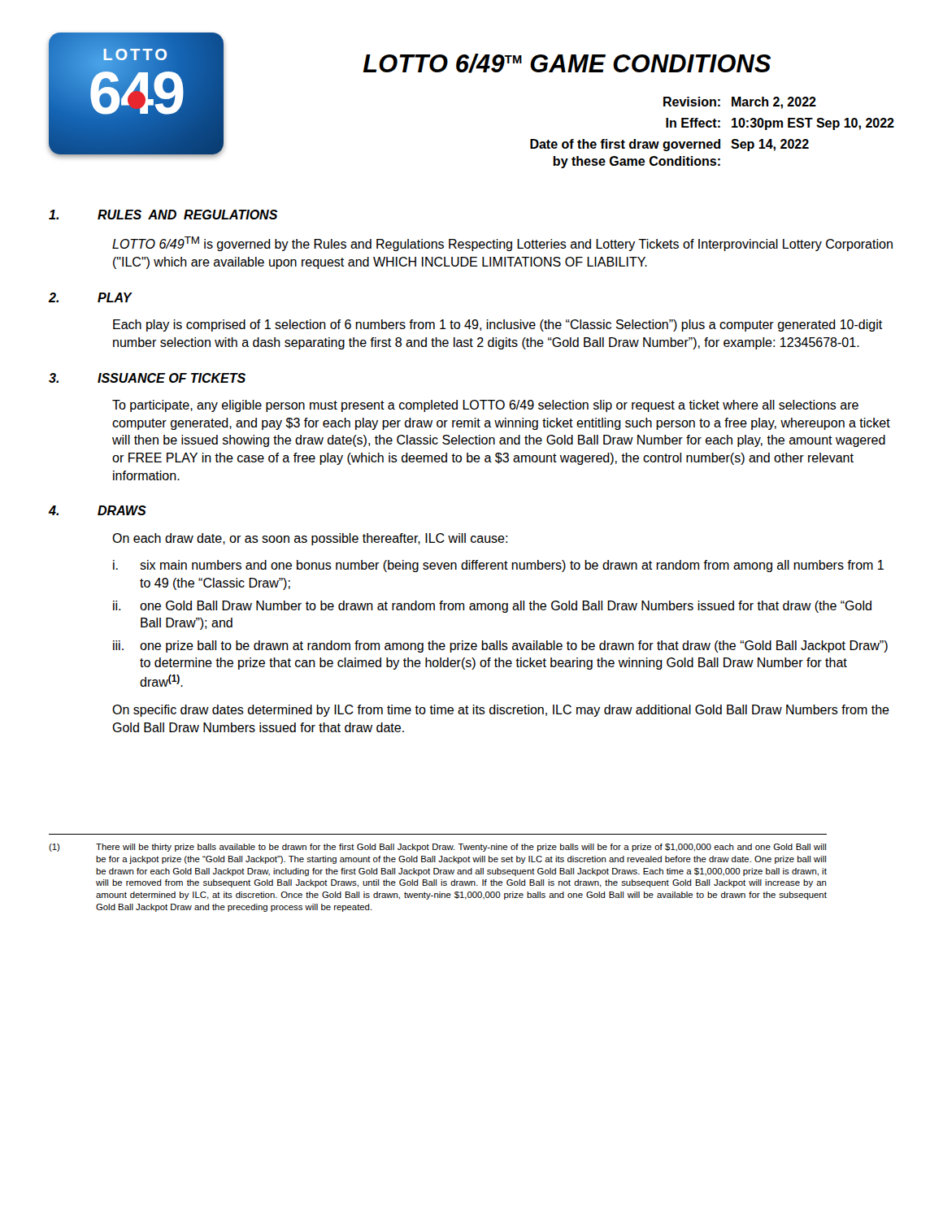649
LOTTO 6/49TM GAME CONDITIONS
| Revision: | March 2, 2022 |
| In Effect: | 10:30pm EST Sep 10, 2022 |
| Date of the first draw governed by these Game Conditions: | Sep 14, 2022 |
1. RULES AND REGULATIONS
LOTTO 6/49TM is governed by the Rules and Regulations Respecting Lotteries and Lottery Tickets of Interprovincial Lottery Corporation ("ILC") which are available upon request and WHICH INCLUDE LIMITATIONS OF LIABILITY.
2. PLAY
Each play is comprised of 1 selection of 6 numbers from 1 to 49, inclusive (the “Classic Selection”) plus a computer generated 10-digit number selection with a dash separating the first 8 and the last 2 digits (the “Gold Ball Draw Number”), for example: 12345678-01.
3. ISSUANCE OF TICKETS
To participate, any eligible person must present a completed LOTTO 6/49 selection slip or request a ticket where all selections are computer generated, and pay $3 for each play per draw or remit a winning ticket entitling such person to a free play, whereupon a ticket will then be issued showing the draw date(s), the Classic Selection and the Gold Ball Draw Number for each play, the amount wagered or FREE PLAY in the case of a free play (which is deemed to be a $3 amount wagered), the control number(s) and other relevant information.
4. DRAWS
On each draw date, or as soon as possible thereafter, ILC will cause:
six main numbers and one bonus number (being seven different numbers) to be drawn at random from among all numbers from 1 to 49 (the “Classic Draw”);
one Gold Ball Draw Number to be drawn at random from among all the Gold Ball Draw Numbers issued for that draw (the “Gold Ball Draw”); and
one prize ball to be drawn at random from among the prize balls available to be drawn for that draw (the “Gold Ball Jackpot Draw”) to determine the prize that can be claimed by the holder(s) of the ticket bearing the winning Gold Ball Draw Number for that draw(1).
On specific draw dates determined by ILC from time to time at its discretion, ILC may draw additional Gold Ball Draw Numbers from the Gold Ball Draw Numbers issued for that draw date.
(1)
There will be thirty prize balls available to be drawn for the first Gold Ball Jackpot Draw. Twenty-nine of the prize balls will be for a prize of $1,000,000 each and one Gold Ball will be for a jackpot prize (the “Gold Ball Jackpot”). The starting amount of the Gold Ball Jackpot will be set by ILC at its discretion and revealed before the draw date. One prize ball will be drawn for each Gold Ball Jackpot Draw, including for the first Gold Ball Jackpot Draw and all subsequent Gold Ball Jackpot Draws. Each time a $1,000,000 prize ball is drawn, it will be removed from the subsequent Gold Ball Jackpot Draws, until the Gold Ball is drawn. If the Gold Ball is not drawn, the subsequent Gold Ball Jackpot will increase by an amount determined by ILC, at its discretion. Once the Gold Ball is drawn, twenty-nine $1,000,000 prize balls and one Gold Ball will be available to be drawn for the subsequent Gold Ball Jackpot Draw and the preceding process will be repeated.